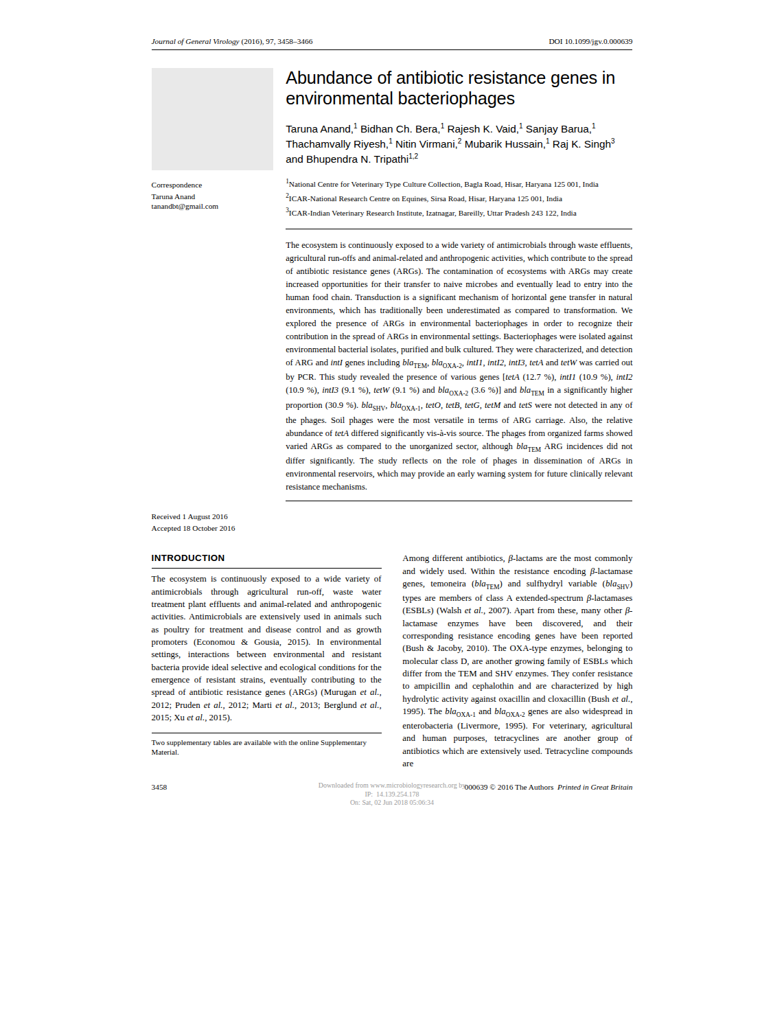Journal of General Virology (2016), 97, 3458–3466
DOI 10.1099/jgv.0.000639
Correspondence
Taruna Anand
tanandbt@gmail.com
Received 1 August 2016
Accepted 18 October 2016
Abundance of antibiotic resistance genes in environmental bacteriophages
Taruna Anand,1 Bidhan Ch. Bera,1 Rajesh K. Vaid,1 Sanjay Barua,1 Thachamvally Riyesh,1 Nitin Virmani,2 Mubarik Hussain,1 Raj K. Singh3 and Bhupendra N. Tripathi1,2
1National Centre for Veterinary Type Culture Collection, Bagla Road, Hisar, Haryana 125 001, India
2ICAR-National Research Centre on Equines, Sirsa Road, Hisar, Haryana 125 001, India
3ICAR-Indian Veterinary Research Institute, Izatnagar, Bareilly, Uttar Pradesh 243 122, India
The ecosystem is continuously exposed to a wide variety of antimicrobials through waste effluents, agricultural run-offs and animal-related and anthropogenic activities, which contribute to the spread of antibiotic resistance genes (ARGs). The contamination of ecosystems with ARGs may create increased opportunities for their transfer to naive microbes and eventually lead to entry into the human food chain. Transduction is a significant mechanism of horizontal gene transfer in natural environments, which has traditionally been underestimated as compared to transformation. We explored the presence of ARGs in environmental bacteriophages in order to recognize their contribution in the spread of ARGs in environmental settings. Bacteriophages were isolated against environmental bacterial isolates, purified and bulk cultured. They were characterized, and detection of ARG and intI genes including blaTEM, blaOXA-2, intI1, intI2, intI3, tetA and tetW was carried out by PCR. This study revealed the presence of various genes [tetA (12.7 %), intI1 (10.9 %), intI2 (10.9 %), intI3 (9.1 %), tetW (9.1 %) and blaOXA-2 (3.6 %)] and blaTEM in a significantly higher proportion (30.9 %). blaSHV, blaOXA-1, tetO, tetB, tetG, tetM and tetS were not detected in any of the phages. Soil phages were the most versatile in terms of ARG carriage. Also, the relative abundance of tetA differed significantly vis-à-vis source. The phages from organized farms showed varied ARGs as compared to the unorganized sector, although blaTEM ARG incidences did not differ significantly. The study reflects on the role of phages in dissemination of ARGs in environmental reservoirs, which may provide an early warning system for future clinically relevant resistance mechanisms.
INTRODUCTION
The ecosystem is continuously exposed to a wide variety of antimicrobials through agricultural run-off, waste water treatment plant effluents and animal-related and anthropogenic activities. Antimicrobials are extensively used in animals such as poultry for treatment and disease control and as growth promoters (Economou & Gousia, 2015). In environmental settings, interactions between environmental and resistant bacteria provide ideal selective and ecological conditions for the emergence of resistant strains, eventually contributing to the spread of antibiotic resistance genes (ARGs) (Murugan et al., 2012; Pruden et al., 2012; Marti et al., 2013; Berglund et al., 2015; Xu et al., 2015).
Two supplementary tables are available with the online Supplementary Material.
Among different antibiotics, β-lactams are the most commonly and widely used. Within the resistance encoding β-lactamase genes, temoneira (blaTEM) and sulfhydryl variable (blaSHV) types are members of class A extended-spectrum β-lactamases (ESBLs) (Walsh et al., 2007). Apart from these, many other β-lactamase enzymes have been discovered, and their corresponding resistance encoding genes have been reported (Bush & Jacoby, 2010). The OXA-type enzymes, belonging to molecular class D, are another growing family of ESBLs which differ from the TEM and SHV enzymes. They confer resistance to ampicillin and cephalothin and are characterized by high hydrolytic activity against oxacillin and cloxacillin (Bush et al., 1995). The blaOXA-1 and blaOXA-2 genes are also widespread in enterobacteria (Livermore, 1995). For veterinary, agricultural and human purposes, tetracyclines are another group of antibiotics which are extensively used. Tetracycline compounds are
3458
000639 © 2016 The Authors Printed in Great Britain
Downloaded from www.microbiologyresearch.org by
IP: 14.139.254.178
On: Sat, 02 Jun 2018 05:06:34